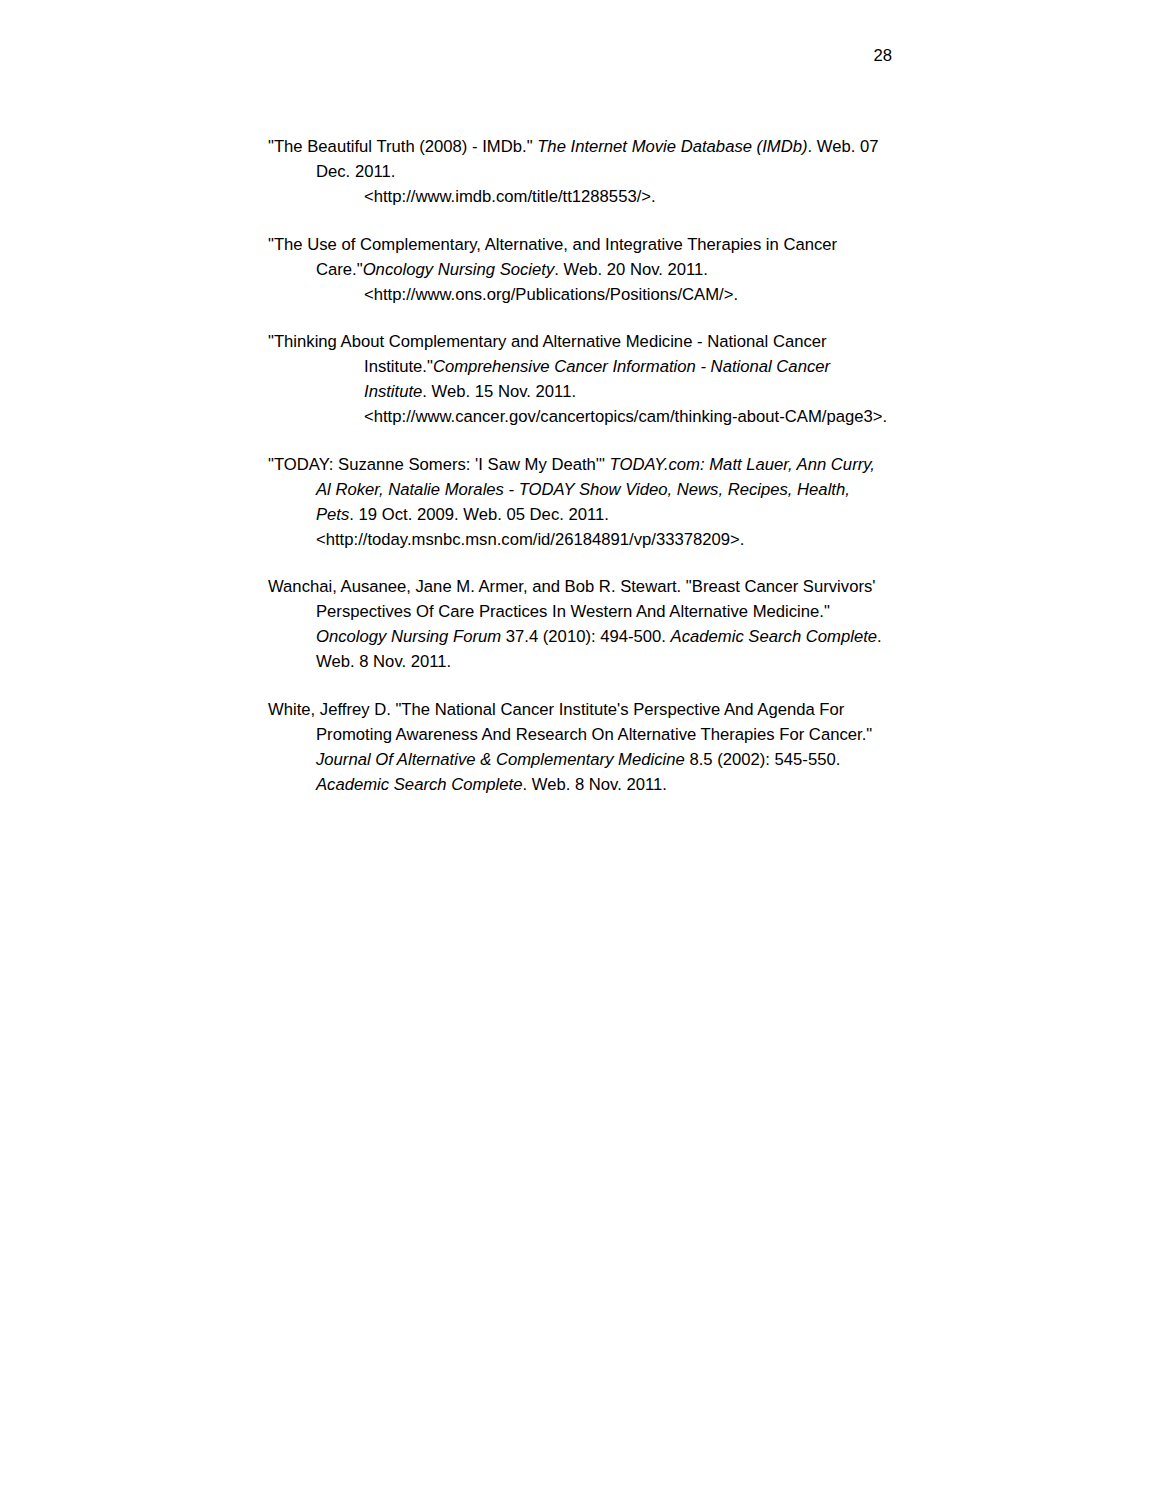28
"The Beautiful Truth (2008) - IMDb." The Internet Movie Database (IMDb). Web. 07 Dec. 2011. <http://www.imdb.com/title/tt1288553/>.
"The Use of Complementary, Alternative, and Integrative Therapies in Cancer Care."Oncology Nursing Society. Web. 20 Nov. 2011. <http://www.ons.org/Publications/Positions/CAM/>.
"Thinking About Complementary and Alternative Medicine - National Cancer Institute."Comprehensive Cancer Information - National Cancer Institute. Web. 15 Nov. 2011. <http://www.cancer.gov/cancertopics/cam/thinking-about-CAM/page3>.
"TODAY: Suzanne Somers: 'I Saw My Death'" TODAY.com: Matt Lauer, Ann Curry, Al Roker, Natalie Morales - TODAY Show Video, News, Recipes, Health, Pets. 19 Oct. 2009. Web. 05 Dec. 2011. <http://today.msnbc.msn.com/id/26184891/vp/33378209>.
Wanchai, Ausanee, Jane M. Armer, and Bob R. Stewart. "Breast Cancer Survivors' Perspectives Of Care Practices In Western And Alternative Medicine." Oncology Nursing Forum 37.4 (2010): 494-500. Academic Search Complete. Web. 8 Nov. 2011.
White, Jeffrey D. "The National Cancer Institute's Perspective And Agenda For Promoting Awareness And Research On Alternative Therapies For Cancer." Journal Of Alternative & Complementary Medicine 8.5 (2002): 545-550. Academic Search Complete. Web. 8 Nov. 2011.